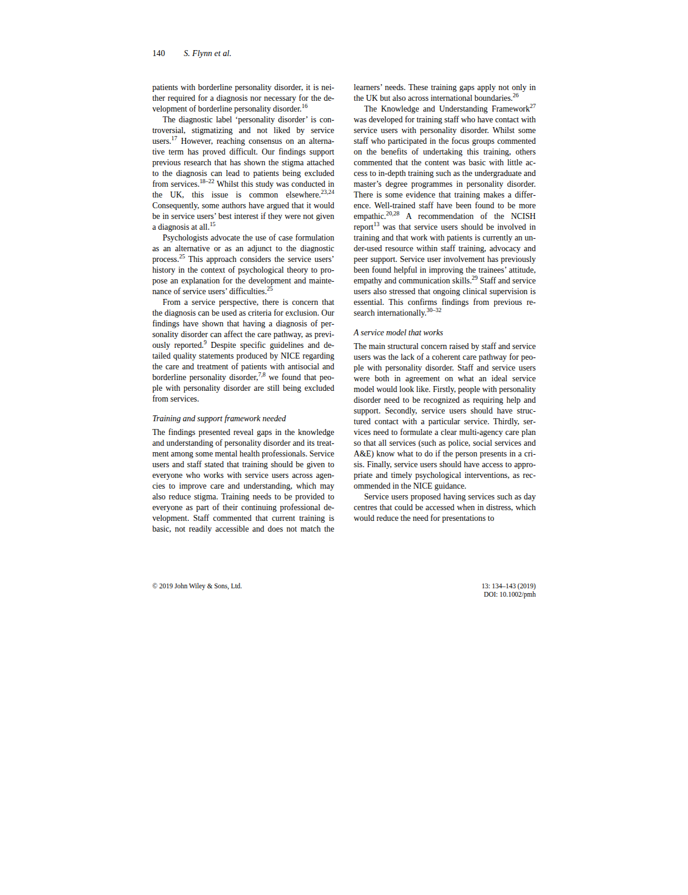140 S. Flynn et al.
patients with borderline personality disorder, it is neither required for a diagnosis nor necessary for the development of borderline personality disorder.16
The diagnostic label ‘personality disorder’ is controversial, stigmatizing and not liked by service users.17 However, reaching consensus on an alternative term has proved difficult. Our findings support previous research that has shown the stigma attached to the diagnosis can lead to patients being excluded from services.18–22 Whilst this study was conducted in the UK, this issue is common elsewhere.23,24 Consequently, some authors have argued that it would be in service users’ best interest if they were not given a diagnosis at all.15
Psychologists advocate the use of case formulation as an alternative or as an adjunct to the diagnostic process.25 This approach considers the service users’ history in the context of psychological theory to propose an explanation for the development and maintenance of service users’ difficulties.25
From a service perspective, there is concern that the diagnosis can be used as criteria for exclusion. Our findings have shown that having a diagnosis of personality disorder can affect the care pathway, as previously reported.9 Despite specific guidelines and detailed quality statements produced by NICE regarding the care and treatment of patients with antisocial and borderline personality disorder,7,8 we found that people with personality disorder are still being excluded from services.
Training and support framework needed
The findings presented reveal gaps in the knowledge and understanding of personality disorder and its treatment among some mental health professionals. Service users and staff stated that training should be given to everyone who works with service users across agencies to improve care and understanding, which may also reduce stigma. Training needs to be provided to everyone as part of their continuing professional development. Staff commented that current training is basic, not readily accessible and does not match the learners’ needs. These training gaps apply not only in the UK but also across international boundaries.26
The Knowledge and Understanding Framework27 was developed for training staff who have contact with service users with personality disorder. Whilst some staff who participated in the focus groups commented on the benefits of undertaking this training, others commented that the content was basic with little access to in-depth training such as the undergraduate and master’s degree programmes in personality disorder. There is some evidence that training makes a difference. Well-trained staff have been found to be more empathic.20,28 A recommendation of the NCISH report13 was that service users should be involved in training and that work with patients is currently an under-used resource within staff training, advocacy and peer support. Service user involvement has previously been found helpful in improving the trainees’ attitude, empathy and communication skills.29 Staff and service users also stressed that ongoing clinical supervision is essential. This confirms findings from previous research internationally.30–32
A service model that works
The main structural concern raised by staff and service users was the lack of a coherent care pathway for people with personality disorder. Staff and service users were both in agreement on what an ideal service model would look like. Firstly, people with personality disorder need to be recognized as requiring help and support. Secondly, service users should have structured contact with a particular service. Thirdly, services need to formulate a clear multi-agency care plan so that all services (such as police, social services and A&E) know what to do if the person presents in a crisis. Finally, service users should have access to appropriate and timely psychological interventions, as recommended in the NICE guidance.
Service users proposed having services such as day centres that could be accessed when in distress, which would reduce the need for presentations to
© 2019 John Wiley & Sons, Ltd.
13: 134–143 (2019)
DOI: 10.1002/pmh